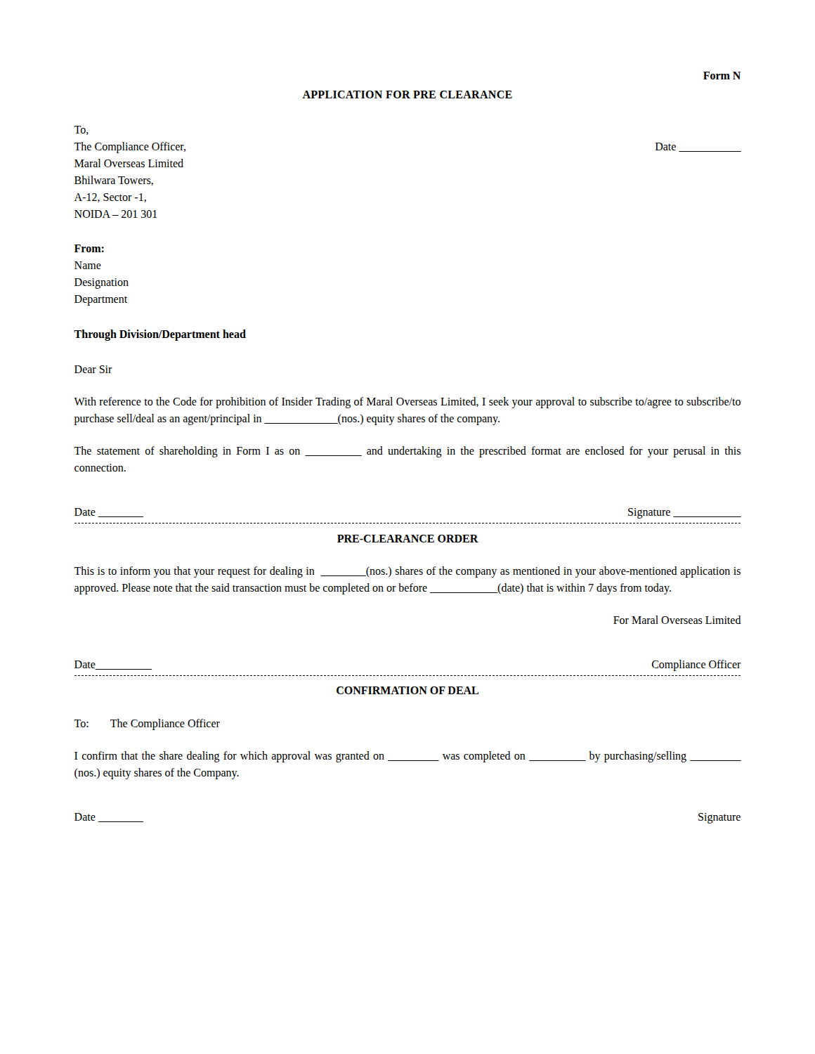Form N
APPLICATION FOR PRE CLEARANCE
To,
The Compliance Officer, Date ___________
Maral Overseas Limited
Bhilwara Towers,
A-12, Sector -1,
NOIDA – 201 301
From:
Name
Designation
Department
Through Division/Department head
Dear Sir
With reference to the Code for prohibition of Insider Trading of Maral Overseas Limited, I seek your approval to subscribe to/agree to subscribe/to purchase sell/deal as an agent/principal in _____________(nos.) equity shares of the company.
The statement of shareholding in Form I as on __________ and undertaking in the prescribed format are enclosed for your perusal in this connection.
Date ________ Signature ____________
PRE-CLEARANCE ORDER
This is to inform you that your request for dealing in ________(nos.) shares of the company as mentioned in your above-mentioned application is approved. Please note that the said transaction must be completed on or before ____________(date) that is within 7 days from today.
For Maral Overseas Limited
Date__________ Compliance Officer
CONFIRMATION OF DEAL
To: The Compliance Officer
I confirm that the share dealing for which approval was granted on _________ was completed on __________ by purchasing/selling _________ (nos.) equity shares of the Company.
Date ________ Signature